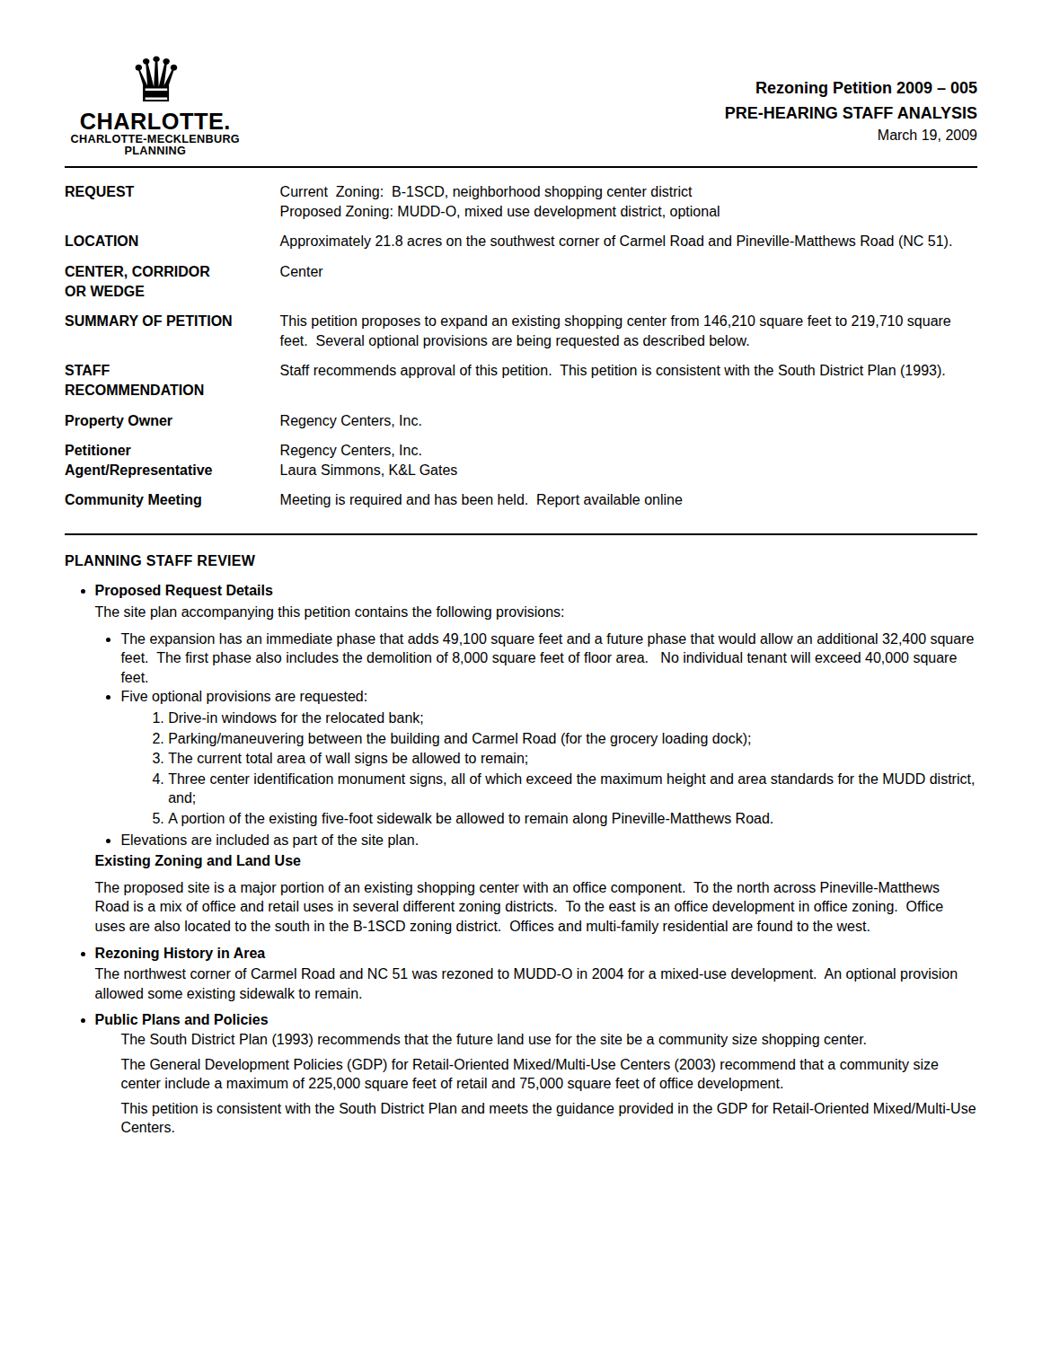♛
CHARLOTTE.
CHARLOTTE-MECKLENBURG
PLANNING
Rezoning Petition 2009 – 005
PRE-HEARING STAFF ANALYSIS
March 19, 2009
| REQUEST | Current Zoning: B-1SCD, neighborhood shopping center district Proposed Zoning: MUDD-O, mixed use development district, optional |
| LOCATION | Approximately 21.8 acres on the southwest corner of Carmel Road and Pineville-Matthews Road (NC 51). |
| CENTER, CORRIDOR OR WEDGE | Center |
| SUMMARY OF PETITION | This petition proposes to expand an existing shopping center from 146,210 square feet to 219,710 square feet. Several optional provisions are being requested as described below. |
| STAFF RECOMMENDATION | Staff recommends approval of this petition. This petition is consistent with the South District Plan (1993). |
| Property Owner | Regency Centers, Inc. |
| Petitioner Agent/Representative | Regency Centers, Inc. Laura Simmons, K&L Gates |
| Community Meeting | Meeting is required and has been held. Report available online |
PLANNING STAFF REVIEW
Proposed Request Details
The site plan accompanying this petition contains the following provisions:
The expansion has an immediate phase that adds 49,100 square feet and a future phase that would allow an additional 32,400 square feet. The first phase also includes the demolition of 8,000 square feet of floor area. No individual tenant will exceed 40,000 square feet.
Five optional provisions are requested:
Drive-in windows for the relocated bank;
Parking/maneuvering between the building and Carmel Road (for the grocery loading dock);
The current total area of wall signs be allowed to remain;
Three center identification monument signs, all of which exceed the maximum height and area standards for the MUDD district, and;
A portion of the existing five-foot sidewalk be allowed to remain along Pineville-Matthews Road.
Elevations are included as part of the site plan.
Existing Zoning and Land Use
The proposed site is a major portion of an existing shopping center with an office component. To the north across Pineville-Matthews Road is a mix of office and retail uses in several different zoning districts. To the east is an office development in office zoning. Office uses are also located to the south in the B-1SCD zoning district. Offices and multi-family residential are found to the west.
Rezoning History in Area
The northwest corner of Carmel Road and NC 51 was rezoned to MUDD-O in 2004 for a mixed-use development. An optional provision allowed some existing sidewalk to remain.
Public Plans and Policies
The South District Plan (1993) recommends that the future land use for the site be a community size shopping center.
The General Development Policies (GDP) for Retail-Oriented Mixed/Multi-Use Centers (2003) recommend that a community size center include a maximum of 225,000 square feet of retail and 75,000 square feet of office development.
This petition is consistent with the South District Plan and meets the guidance provided in the GDP for Retail-Oriented Mixed/Multi-Use Centers.